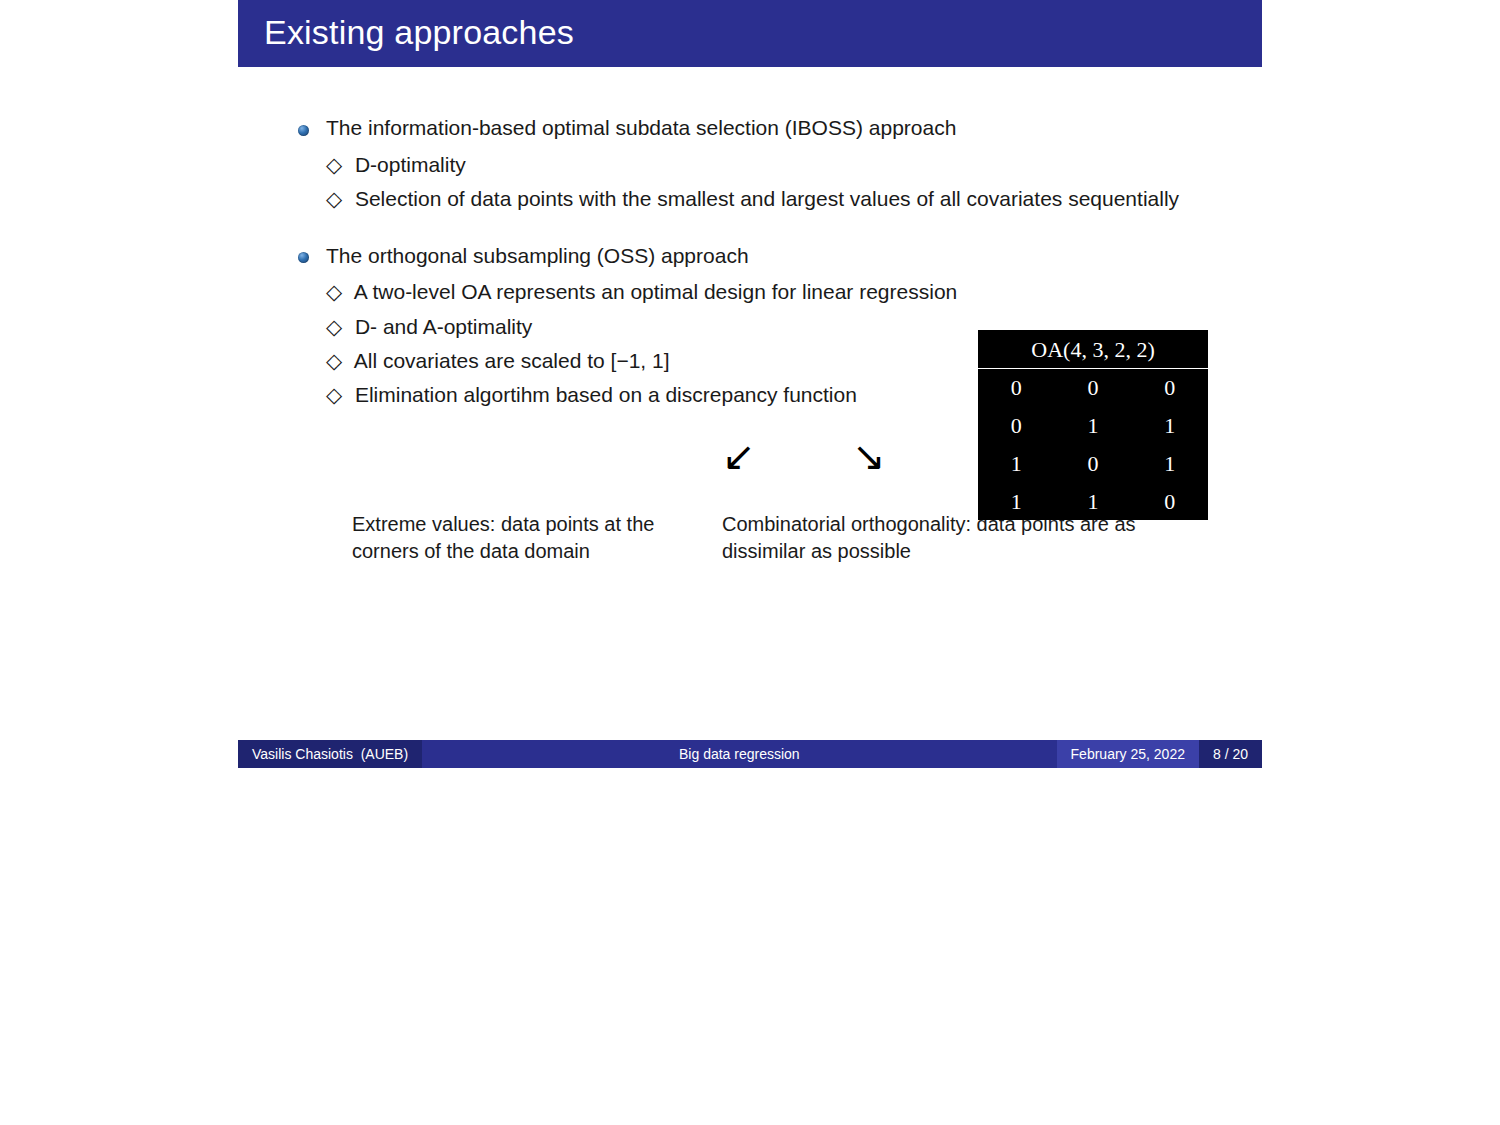Existing approaches
The information-based optimal subdata selection (IBOSS) approach ◇ D-optimality ◇ Selection of data points with the smallest and largest values of all covariates sequentially
The orthogonal subsampling (OSS) approach ◇ A two-level OA represents an optimal design for linear regression ◇ D- and A-optimality ◇ All covariates are scaled to [−1, 1] ◇ Elimination algortihm based on a discrepancy function
OA(4, 3, 2, 2)
| 0 | 0 | 0 |
| 0 | 1 | 1 |
| 1 | 0 | 1 |
| 1 | 1 | 0 |
↙ ↘
Extreme values: data points at the corners of the data domain
Combinatorial orthogonality: data points are as dissimilar as possible
Vasilis Chasiotis (AUEB)
Big data regression
February 25, 2022
8 / 20